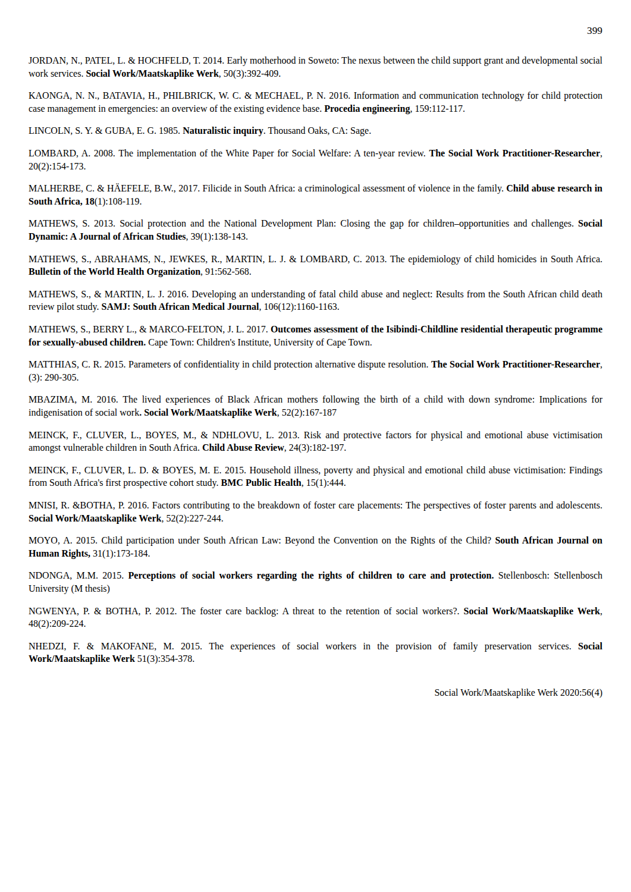399
JORDAN, N., PATEL, L. & HOCHFELD, T. 2014. Early motherhood in Soweto: The nexus between the child support grant and developmental social work services. Social Work/Maatskaplike Werk, 50(3):392-409.
KAONGA, N. N., BATAVIA, H., PHILBRICK, W. C. & MECHAEL, P. N. 2016. Information and communication technology for child protection case management in emergencies: an overview of the existing evidence base. Procedia engineering, 159:112-117.
LINCOLN, S. Y. & GUBA, E. G. 1985. Naturalistic inquiry. Thousand Oaks, CA: Sage.
LOMBARD, A. 2008. The implementation of the White Paper for Social Welfare: A ten-year review. The Social Work Practitioner-Researcher, 20(2):154-173.
MALHERBE, C. & HÄEFELE, B.W., 2017. Filicide in South Africa: a criminological assessment of violence in the family. Child abuse research in South Africa, 18(1):108-119.
MATHEWS, S. 2013. Social protection and the National Development Plan: Closing the gap for children–opportunities and challenges. Social Dynamic: A Journal of African Studies, 39(1):138-143.
MATHEWS, S., ABRAHAMS, N., JEWKES, R., MARTIN, L. J. & LOMBARD, C. 2013. The epidemiology of child homicides in South Africa. Bulletin of the World Health Organization, 91:562-568.
MATHEWS, S., & MARTIN, L. J. 2016. Developing an understanding of fatal child abuse and neglect: Results from the South African child death review pilot study. SAMJ: South African Medical Journal, 106(12):1160-1163.
MATHEWS, S., BERRY L., & MARCO-FELTON, J. L. 2017. Outcomes assessment of the Isibindi-Childline residential therapeutic programme for sexually-abused children. Cape Town: Children's Institute, University of Cape Town.
MATTHIAS, C. R. 2015. Parameters of confidentiality in child protection alternative dispute resolution. The Social Work Practitioner-Researcher, (3): 290-305.
MBAZIMA, M. 2016. The lived experiences of Black African mothers following the birth of a child with down syndrome: Implications for indigenisation of social work. Social Work/Maatskaplike Werk, 52(2):167-187
MEINCK, F., CLUVER, L., BOYES, M., & NDHLOVU, L. 2013. Risk and protective factors for physical and emotional abuse victimisation amongst vulnerable children in South Africa. Child Abuse Review, 24(3):182-197.
MEINCK, F., CLUVER, L. D. & BOYES, M. E. 2015. Household illness, poverty and physical and emotional child abuse victimisation: Findings from South Africa's first prospective cohort study. BMC Public Health, 15(1):444.
MNISI, R. &BOTHA, P. 2016. Factors contributing to the breakdown of foster care placements: The perspectives of foster parents and adolescents. Social Work/Maatskaplike Werk, 52(2):227-244.
MOYO, A. 2015. Child participation under South African Law: Beyond the Convention on the Rights of the Child? South African Journal on Human Rights, 31(1):173-184.
NDONGA, M.M. 2015. Perceptions of social workers regarding the rights of children to care and protection. Stellenbosch: Stellenbosch University (M thesis)
NGWENYA, P. & BOTHA, P. 2012. The foster care backlog: A threat to the retention of social workers?. Social Work/Maatskaplike Werk, 48(2):209-224.
NHEDZI, F. & MAKOFANE, M. 2015. The experiences of social workers in the provision of family preservation services. Social Work/Maatskaplike Werk 51(3):354-378.
Social Work/Maatskaplike Werk 2020:56(4)